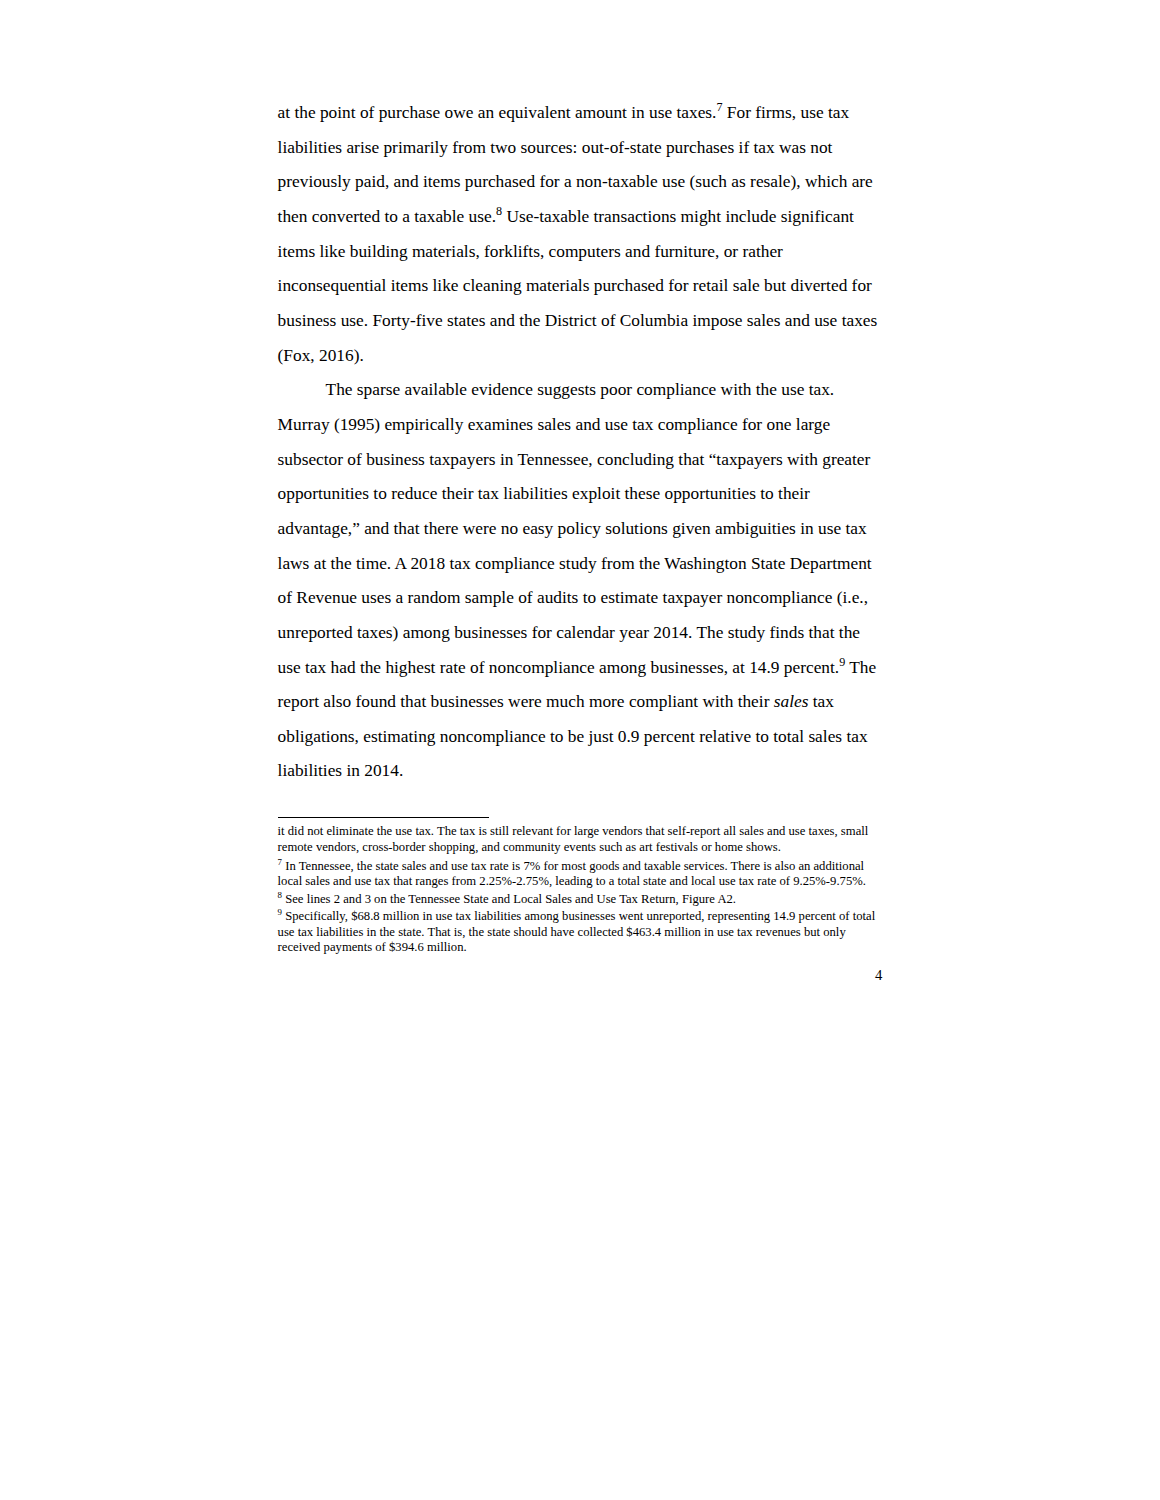at the point of purchase owe an equivalent amount in use taxes.7 For firms, use tax liabilities arise primarily from two sources: out-of-state purchases if tax was not previously paid, and items purchased for a non-taxable use (such as resale), which are then converted to a taxable use.8 Use-taxable transactions might include significant items like building materials, forklifts, computers and furniture, or rather inconsequential items like cleaning materials purchased for retail sale but diverted for business use. Forty-five states and the District of Columbia impose sales and use taxes (Fox, 2016).
The sparse available evidence suggests poor compliance with the use tax. Murray (1995) empirically examines sales and use tax compliance for one large subsector of business taxpayers in Tennessee, concluding that “taxpayers with greater opportunities to reduce their tax liabilities exploit these opportunities to their advantage,” and that there were no easy policy solutions given ambiguities in use tax laws at the time. A 2018 tax compliance study from the Washington State Department of Revenue uses a random sample of audits to estimate taxpayer noncompliance (i.e., unreported taxes) among businesses for calendar year 2014. The study finds that the use tax had the highest rate of noncompliance among businesses, at 14.9 percent.9 The report also found that businesses were much more compliant with their sales tax obligations, estimating noncompliance to be just 0.9 percent relative to total sales tax liabilities in 2014.
it did not eliminate the use tax. The tax is still relevant for large vendors that self-report all sales and use taxes, small remote vendors, cross-border shopping, and community events such as art festivals or home shows.
7 In Tennessee, the state sales and use tax rate is 7% for most goods and taxable services. There is also an additional local sales and use tax that ranges from 2.25%-2.75%, leading to a total state and local use tax rate of 9.25%-9.75%.
8 See lines 2 and 3 on the Tennessee State and Local Sales and Use Tax Return, Figure A2.
9 Specifically, $68.8 million in use tax liabilities among businesses went unreported, representing 14.9 percent of total use tax liabilities in the state. That is, the state should have collected $463.4 million in use tax revenues but only received payments of $394.6 million.
4